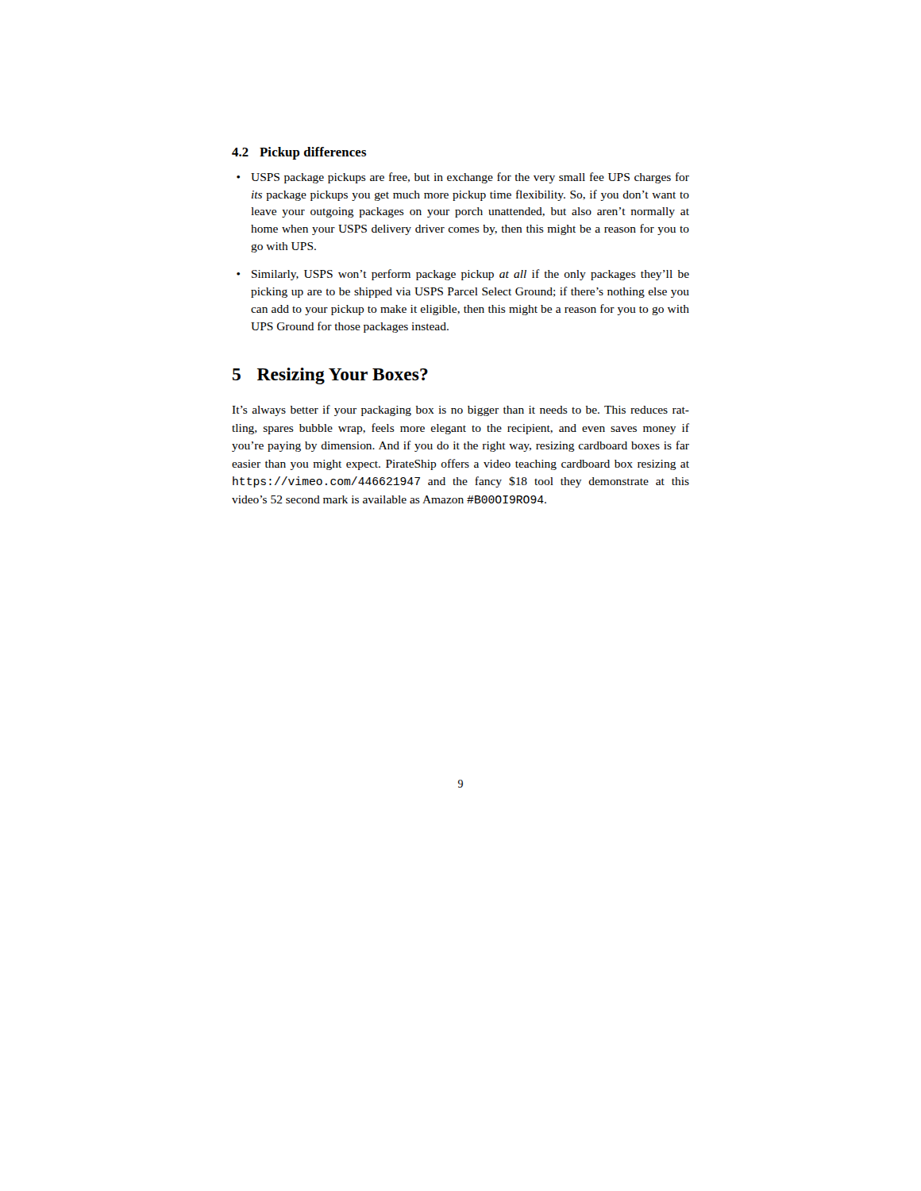4.2 Pickup differences
USPS package pickups are free, but in exchange for the very small fee UPS charges for its package pickups you get much more pickup time flexibility. So, if you don’t want to leave your outgoing packages on your porch unattended, but also aren’t normally at home when your USPS delivery driver comes by, then this might be a reason for you to go with UPS.
Similarly, USPS won’t perform package pickup at all if the only packages they’ll be picking up are to be shipped via USPS Parcel Select Ground; if there’s nothing else you can add to your pickup to make it eligible, then this might be a reason for you to go with UPS Ground for those packages instead.
5 Resizing Your Boxes?
It’s always better if your packaging box is no bigger than it needs to be. This reduces rattling, spares bubble wrap, feels more elegant to the recipient, and even saves money if you’re paying by dimension. And if you do it the right way, resizing cardboard boxes is far easier than you might expect. PirateShip offers a video teaching cardboard box resizing at https://vimeo.com/446621947 and the fancy $18 tool they demonstrate at this video’s 52 second mark is available as Amazon #B00OI9RO94.
9